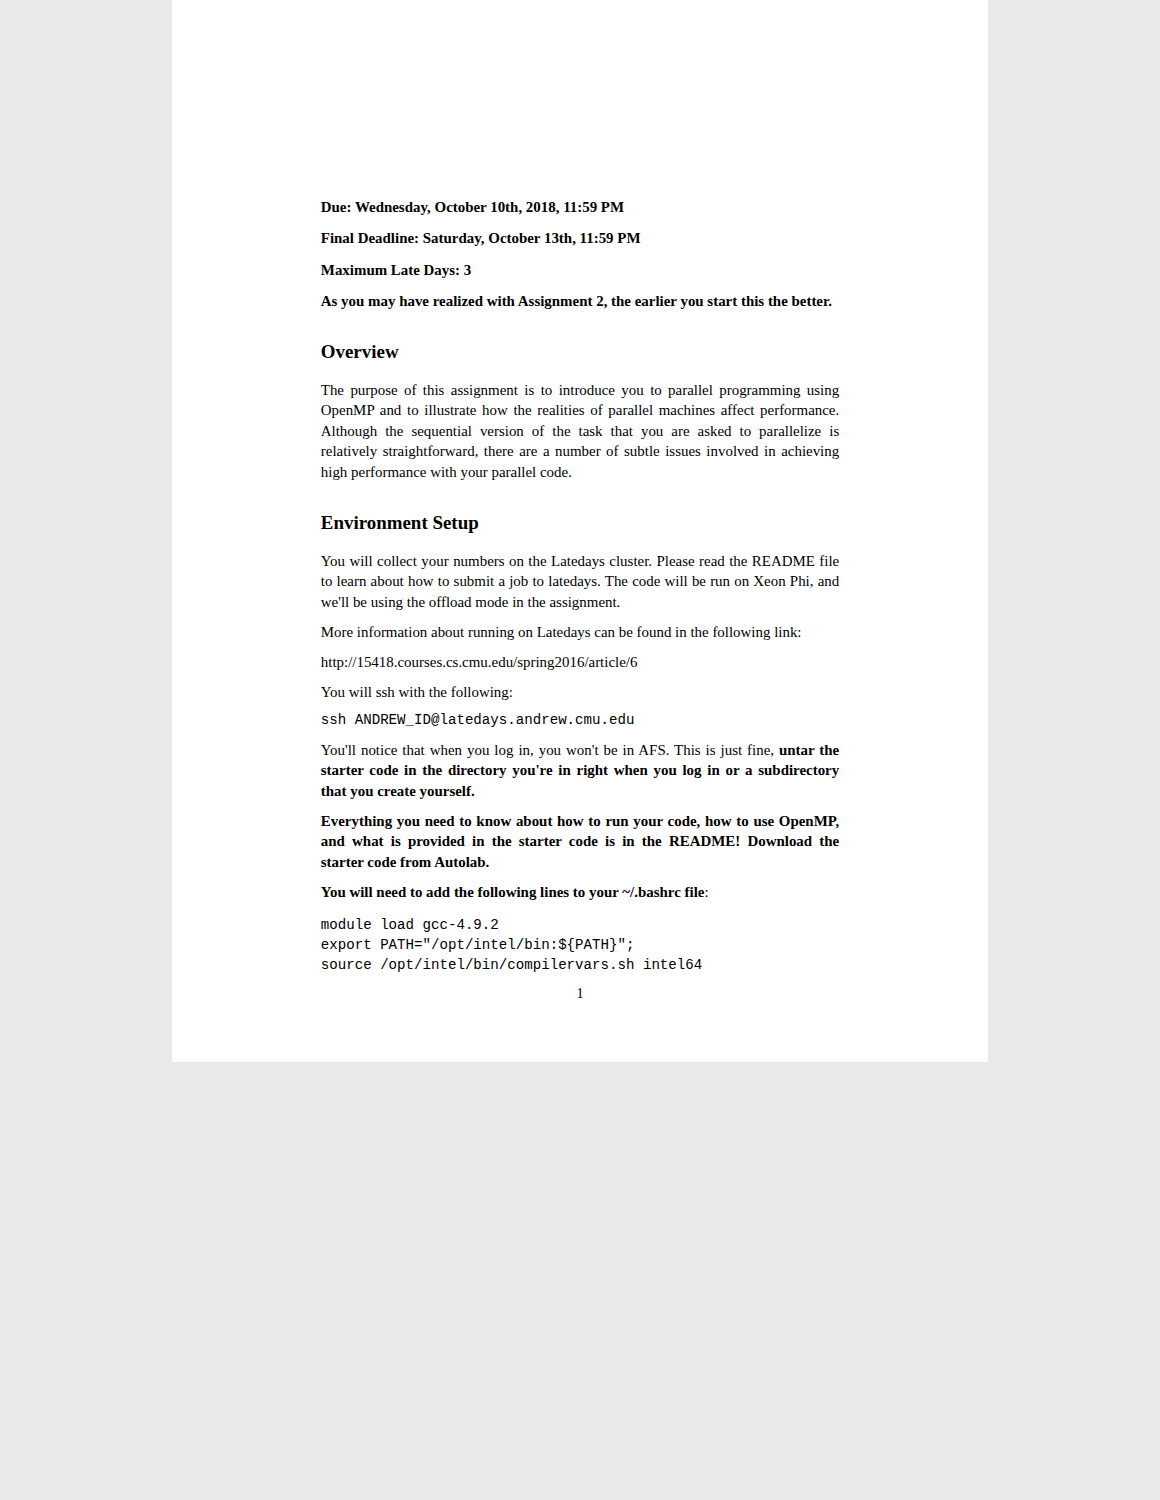Due: Wednesday, October 10th, 2018, 11:59 PM
Final Deadline: Saturday, October 13th, 11:59 PM
Maximum Late Days: 3
As you may have realized with Assignment 2, the earlier you start this the better.
Overview
The purpose of this assignment is to introduce you to parallel programming using OpenMP and to illustrate how the realities of parallel machines affect performance. Although the sequential version of the task that you are asked to parallelize is relatively straightforward, there are a number of subtle issues involved in achieving high performance with your parallel code.
Environment Setup
You will collect your numbers on the Latedays cluster. Please read the README file to learn about how to submit a job to latedays. The code will be run on Xeon Phi, and we'll be using the offload mode in the assignment.
More information about running on Latedays can be found in the following link:
http://15418.courses.cs.cmu.edu/spring2016/article/6
You will ssh with the following:
ssh ANDREW_ID@latedays.andrew.cmu.edu
You'll notice that when you log in, you won't be in AFS. This is just fine, untar the starter code in the directory you're in right when you log in or a subdirectory that you create yourself.
Everything you need to know about how to run your code, how to use OpenMP, and what is provided in the starter code is in the README! Download the starter code from Autolab.
You will need to add the following lines to your ~/.bashrc file:
module load gcc-4.9.2
export PATH="/opt/intel/bin:${PATH}";
source /opt/intel/bin/compilervars.sh intel64
1